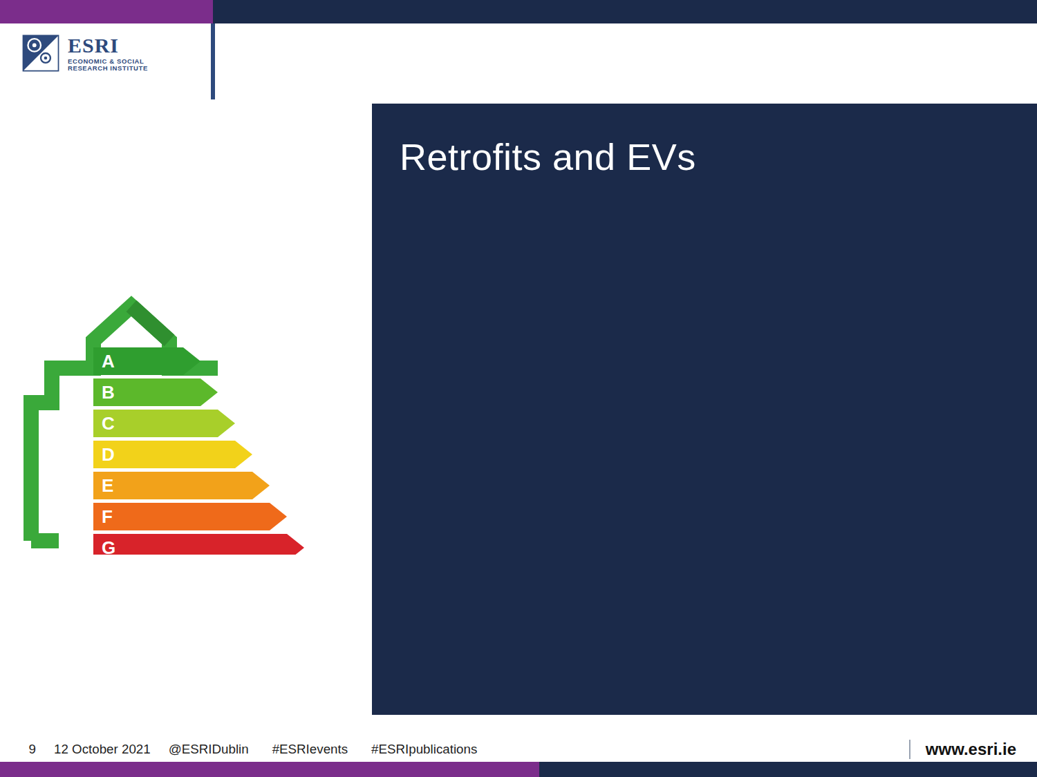ESRI
Economic & Social Research Institute
A B C D E F G
Retrofits and EVs
9
12 October 2021
@ESRIDublin #ESRIevents #ESRIpublications
www.esri.ie